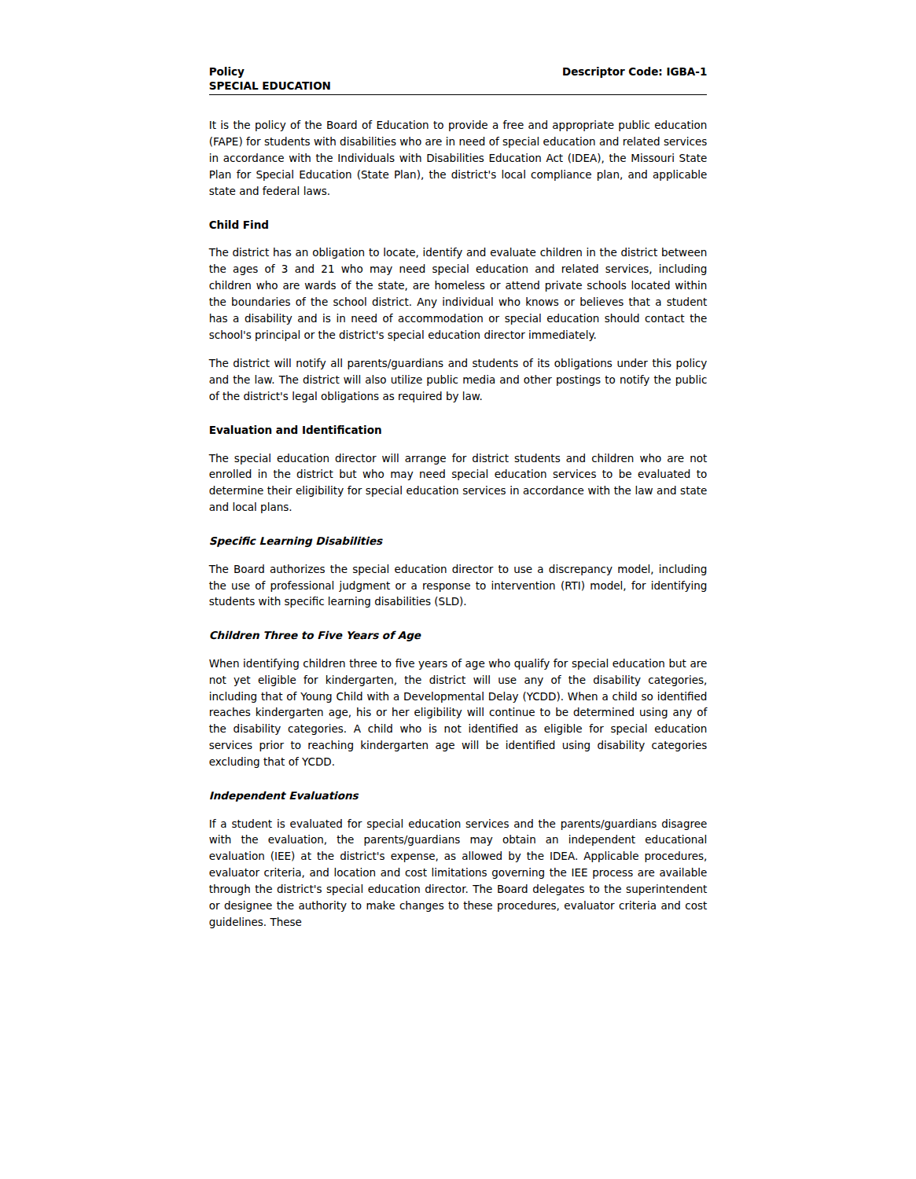Policy
SPECIAL EDUCATION
Descriptor Code: IGBA-1
It is the policy of the Board of Education to provide a free and appropriate public education (FAPE) for students with disabilities who are in need of special education and related services in accordance with the Individuals with Disabilities Education Act (IDEA), the Missouri State Plan for Special Education (State Plan), the district's local compliance plan, and applicable state and federal laws.
Child Find
The district has an obligation to locate, identify and evaluate children in the district between the ages of 3 and 21 who may need special education and related services, including children who are wards of the state, are homeless or attend private schools located within the boundaries of the school district. Any individual who knows or believes that a student has a disability and is in need of accommodation or special education should contact the school's principal or the district's special education director immediately.
The district will notify all parents/guardians and students of its obligations under this policy and the law. The district will also utilize public media and other postings to notify the public of the district's legal obligations as required by law.
Evaluation and Identification
The special education director will arrange for district students and children who are not enrolled in the district but who may need special education services to be evaluated to determine their eligibility for special education services in accordance with the law and state and local plans.
Specific Learning Disabilities
The Board authorizes the special education director to use a discrepancy model, including the use of professional judgment or a response to intervention (RTI) model, for identifying students with specific learning disabilities (SLD).
Children Three to Five Years of Age
When identifying children three to five years of age who qualify for special education but are not yet eligible for kindergarten, the district will use any of the disability categories, including that of Young Child with a Developmental Delay (YCDD). When a child so identified reaches kindergarten age, his or her eligibility will continue to be determined using any of the disability categories. A child who is not identified as eligible for special education services prior to reaching kindergarten age will be identified using disability categories excluding that of YCDD.
Independent Evaluations
If a student is evaluated for special education services and the parents/guardians disagree with the evaluation, the parents/guardians may obtain an independent educational evaluation (IEE) at the district's expense, as allowed by the IDEA. Applicable procedures, evaluator criteria, and location and cost limitations governing the IEE process are available through the district's special education director. The Board delegates to the superintendent or designee the authority to make changes to these procedures, evaluator criteria and cost guidelines. These